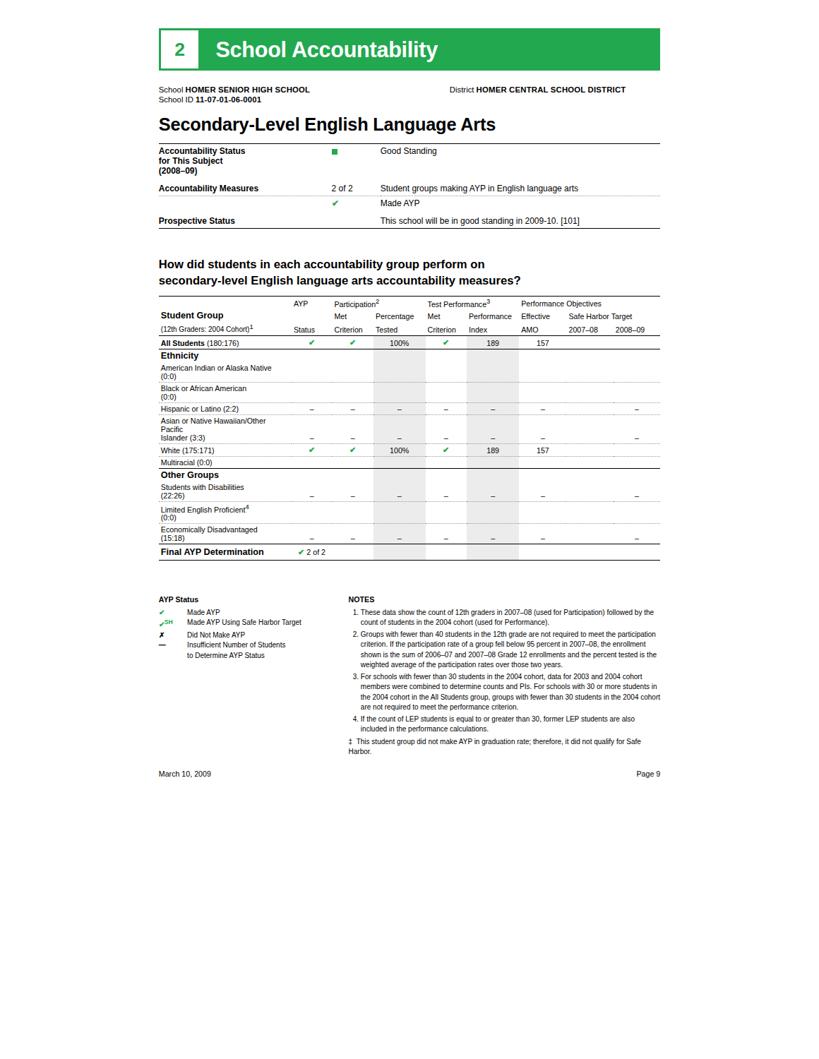2
School Accountability
School HOMER SENIOR HIGH SCHOOL
District HOMER CENTRAL SCHOOL DISTRICT
School ID 11-07-01-06-0001
Secondary-Level English Language Arts
| Accountability Status for This Subject (2008–09) | | Good Standing |
| Accountability Measures | 2 of 2 | Student groups making AYP in English language arts |
| | ✔ | Made AYP |
| Prospective Status | | This school will be in good standing in 2009-10. [101] |
How did students in each accountability group perform on
secondary-level English language arts accountability measures?
| | AYP | Participation 2 | Test Performance 3 | Performance Objectives |
| --- | --- | --- | --- | --- |
| Student Group | | Met | Percentage | Met | Performance | Effective | Safe Harbor Target |
| (12th Graders: 2004 Cohort) 1 | Status | Criterion | Tested | Criterion | Index | AMO | 2007–08 | 2008–09 |
| All Students (180:176) | ✔ | ✔ | 100% | ✔ | 189 | 157 | | |
| Ethnicity | | | | | | | | |
| American Indian or Alaska Native (0:0) | | | | | | | | |
| Black or African American (0:0) | | | | | | | | |
| Hispanic or Latino (2:2) | – | – | – | – | – | – | | – |
| Asian or Native Hawaiian/Other Pacific Islander (3:3) | – | – | – | – | – | – | | – |
| White (175:171) | ✔ | ✔ | 100% | ✔ | 189 | 157 | | |
| Multiracial (0:0) | | | | | | | | |
| Other Groups | | | | | | | | |
| Students with Disabilities (22:26) | – | – | – | – | – | – | | – |
| Limited English Proficient 4 (0:0) | | | | | | | | |
| Economically Disadvantaged (15:18) | – | – | – | – | – | – | | – |
| Final AYP Determination | ✔ 2 of 2 | | | | | | | |
AYP Status
✔Made AYP
✔SH Made AYP Using Safe Harbor Target
✗Did Not Make AYP
—Insufficient Number of Students
to Determine AYP Status
NOTES
These data show the count of 12th graders in 2007–08 (used for Participation) followed by the count of students in the 2004 cohort (used for Performance).
Groups with fewer than 40 students in the 12th grade are not required to meet the participation criterion. If the participation rate of a group fell below 95 percent in 2007–08, the enrollment shown is the sum of 2006–07 and 2007–08 Grade 12 enrollments and the percent tested is the weighted average of the participation rates over those two years.
For schools with fewer than 30 students in the 2004 cohort, data for 2003 and 2004 cohort members were combined to determine counts and PIs. For schools with 30 or more students in the 2004 cohort in the All Students group, groups with fewer than 30 students in the 2004 cohort are not required to meet the performance criterion.
If the count of LEP students is equal to or greater than 30, former LEP students are also included in the performance calculations.
‡ This student group did not make AYP in graduation rate; therefore, it did not qualify for Safe Harbor.
March 10, 2009
Page 9